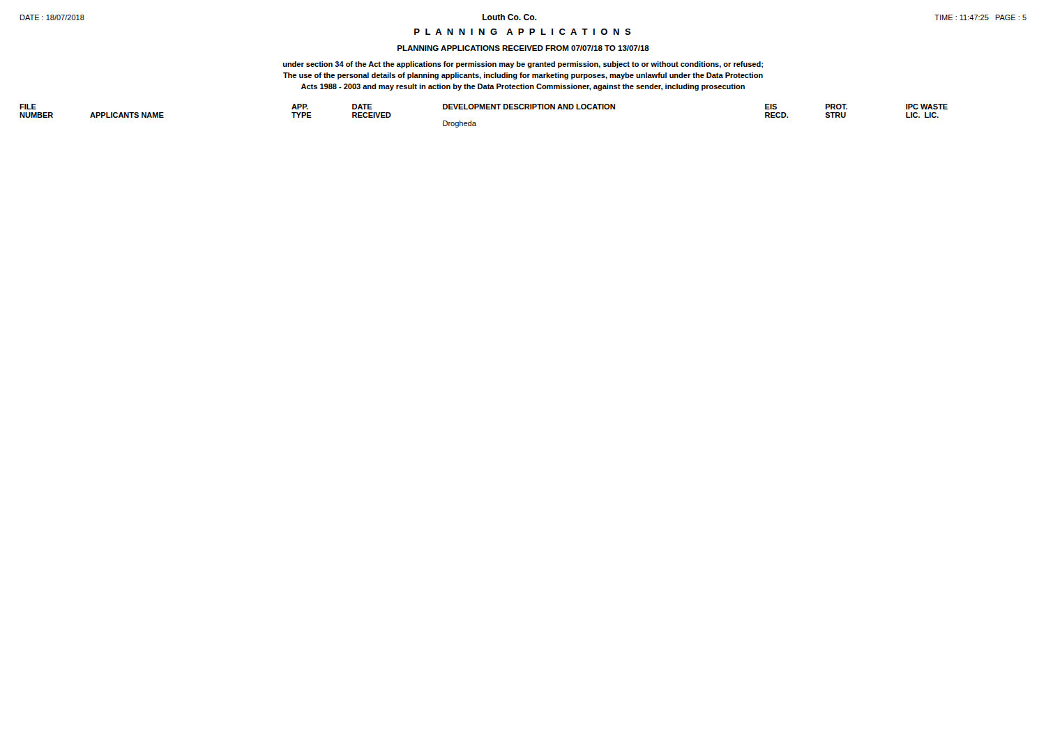DATE : 18/07/2018
Louth Co. Co.
TIME : 11:47:25 PAGE : 5
P L A N N I N G A P P L I C A T I O N S
PLANNING APPLICATIONS RECEIVED FROM 07/07/18 TO 13/07/18
under section 34 of the Act the applications for permission may be granted permission, subject to or without conditions, or refused;
The use of the personal details of planning applicants, including for marketing purposes, maybe unlawful under the Data Protection
Acts 1988 - 2003 and may result in action by the Data Protection Commissioner, against the sender, including prosecution
| FILE | | APP. | DATE | DEVELOPMENT DESCRIPTION AND LOCATION | EIS | PROT. | IPC WASTE |
| NUMBER | APPLICANTS NAME | TYPE | RECEIVED | | RECD. | STRU | LIC. LIC. |
| | Drogheda | |